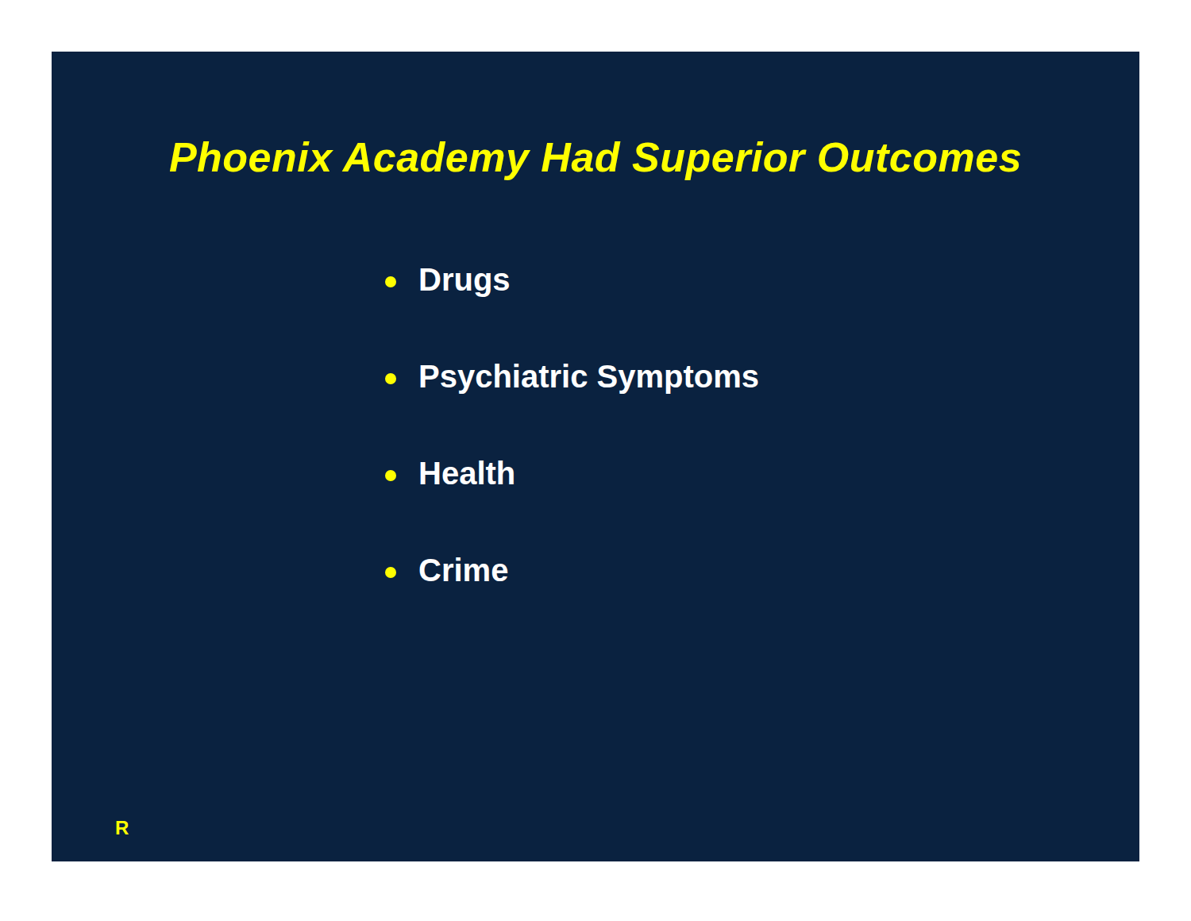Phoenix Academy Had Superior Outcomes
Drugs
Psychiatric Symptoms
Health
Crime
R